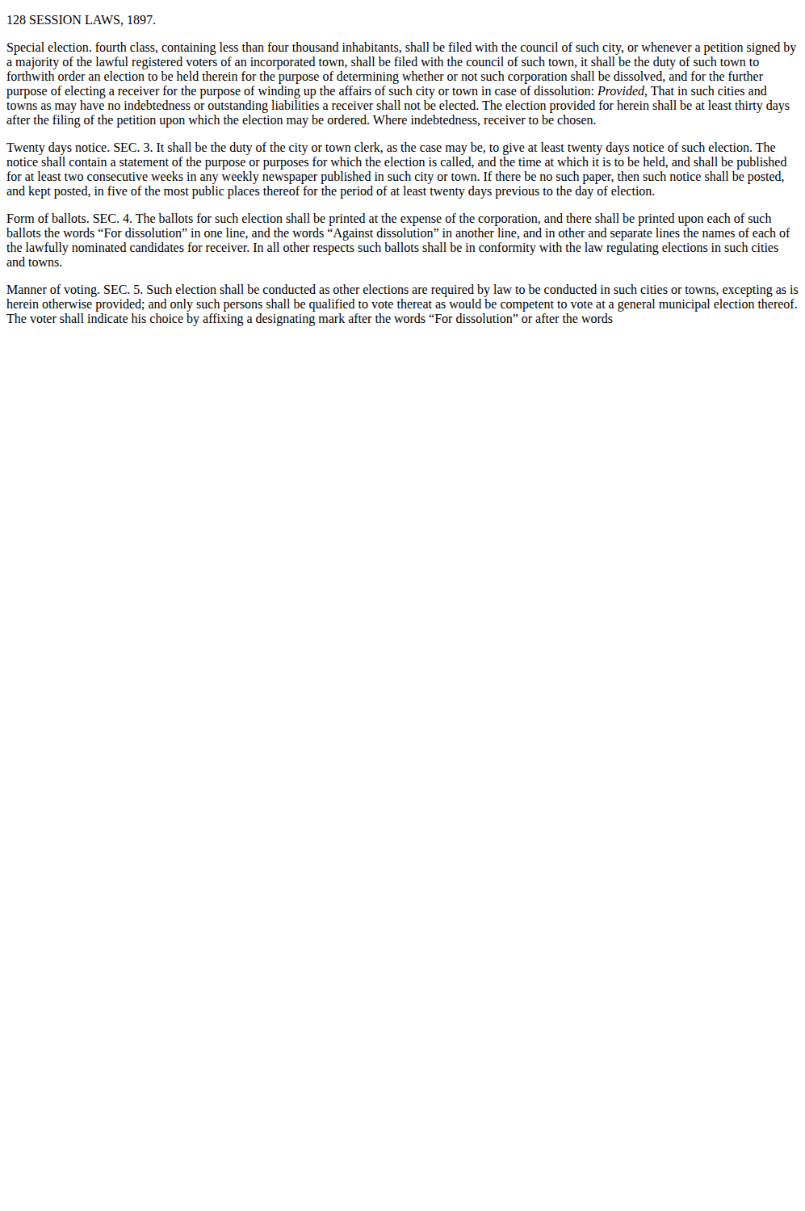128 SESSION LAWS, 1897.
Special election. fourth class, containing less than four thousand inhabitants, shall be filed with the council of such city, or whenever a petition signed by a majority of the lawful registered voters of an incorporated town, shall be filed with the council of such town, it shall be the duty of such town to forthwith order an election to be held therein for the purpose of determining whether or not such corporation shall be dissolved, and for the further purpose of electing a receiver for the purpose of winding up the affairs of such city or town in case of dissolution: Provided, That in such cities and towns as may have no indebtedness or outstanding liabilities a receiver shall not be elected. The election provided for herein shall be at least thirty days after the filing of the petition upon which the election may be ordered. Where indebtedness, receiver to be chosen.
Twenty days notice. SEC. 3. It shall be the duty of the city or town clerk, as the case may be, to give at least twenty days notice of such election. The notice shall contain a statement of the purpose or purposes for which the election is called, and the time at which it is to be held, and shall be published for at least two consecutive weeks in any weekly newspaper published in such city or town. If there be no such paper, then such notice shall be posted, and kept posted, in five of the most public places thereof for the period of at least twenty days previous to the day of election.
Form of ballots. SEC. 4. The ballots for such election shall be printed at the expense of the corporation, and there shall be printed upon each of such ballots the words “For dissolution” in one line, and the words “Against dissolution” in another line, and in other and separate lines the names of each of the lawfully nominated candidates for receiver. In all other respects such ballots shall be in conformity with the law regulating elections in such cities and towns.
Manner of voting. SEC. 5. Such election shall be conducted as other elections are required by law to be conducted in such cities or towns, excepting as is herein otherwise provided; and only such persons shall be qualified to vote thereat as would be competent to vote at a general municipal election thereof. The voter shall indicate his choice by affixing a designating mark after the words “For dissolution” or after the words